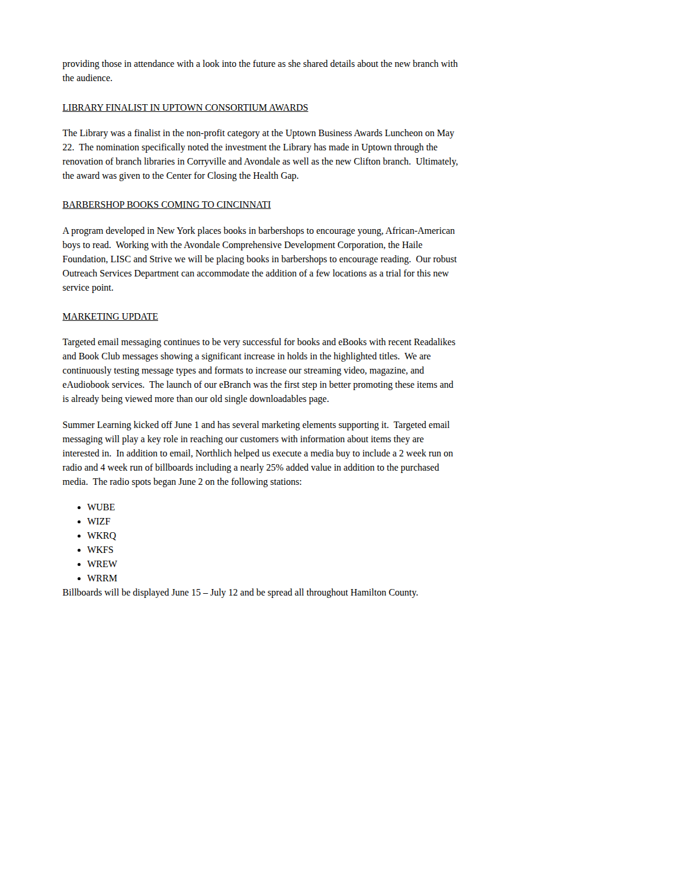providing those in attendance with a look into the future as she shared details about the new branch with the audience.
Library Finalist in Uptown Consortium Awards
The Library was a finalist in the non-profit category at the Uptown Business Awards Luncheon on May 22. The nomination specifically noted the investment the Library has made in Uptown through the renovation of branch libraries in Corryville and Avondale as well as the new Clifton branch. Ultimately, the award was given to the Center for Closing the Health Gap.
Barbershop Books Coming to Cincinnati
A program developed in New York places books in barbershops to encourage young, African-American boys to read. Working with the Avondale Comprehensive Development Corporation, the Haile Foundation, LISC and Strive we will be placing books in barbershops to encourage reading. Our robust Outreach Services Department can accommodate the addition of a few locations as a trial for this new service point.
Marketing Update
Targeted email messaging continues to be very successful for books and eBooks with recent Readalikes and Book Club messages showing a significant increase in holds in the highlighted titles. We are continuously testing message types and formats to increase our streaming video, magazine, and eAudiobook services. The launch of our eBranch was the first step in better promoting these items and is already being viewed more than our old single downloadables page.
Summer Learning kicked off June 1 and has several marketing elements supporting it. Targeted email messaging will play a key role in reaching our customers with information about items they are interested in. In addition to email, Northlich helped us execute a media buy to include a 2 week run on radio and 4 week run of billboards including a nearly 25% added value in addition to the purchased media. The radio spots began June 2 on the following stations:
WUBE
WIZF
WKRQ
WKFS
WREW
WRRM
Billboards will be displayed June 15 – July 12 and be spread all throughout Hamilton County.